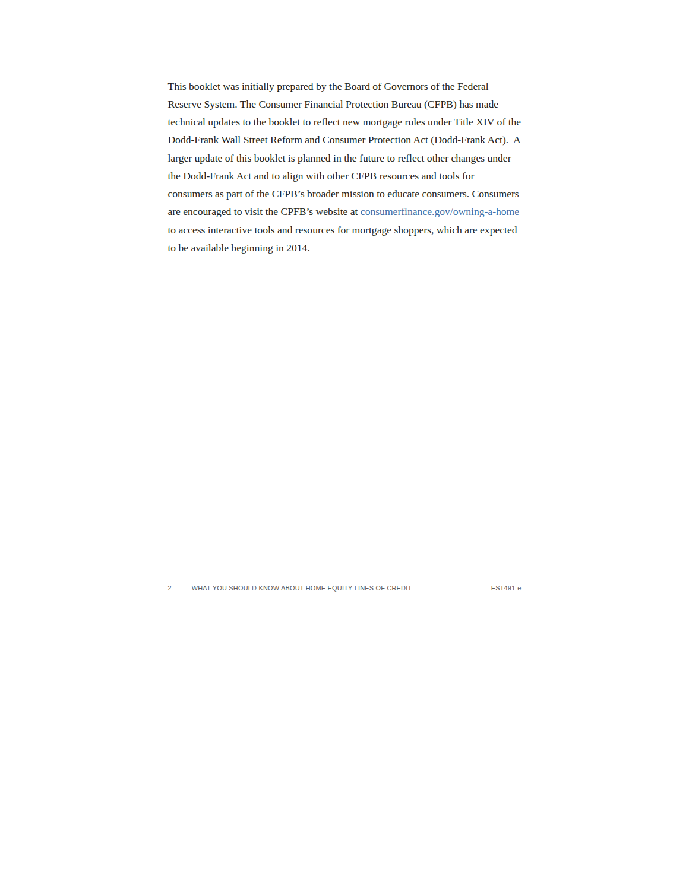This booklet was initially prepared by the Board of Governors of the Federal Reserve System. The Consumer Financial Protection Bureau (CFPB) has made technical updates to the booklet to reflect new mortgage rules under Title XIV of the Dodd-Frank Wall Street Reform and Consumer Protection Act (Dodd-Frank Act). A larger update of this booklet is planned in the future to reflect other changes under the Dodd-Frank Act and to align with other CFPB resources and tools for consumers as part of the CFPB’s broader mission to educate consumers. Consumers are encouraged to visit the CPFB’s website at consumerfinance.gov/owning-a-home to access interactive tools and resources for mortgage shoppers, which are expected to be available beginning in 2014.
2 What you should know about home equity lines of credit EST491-e